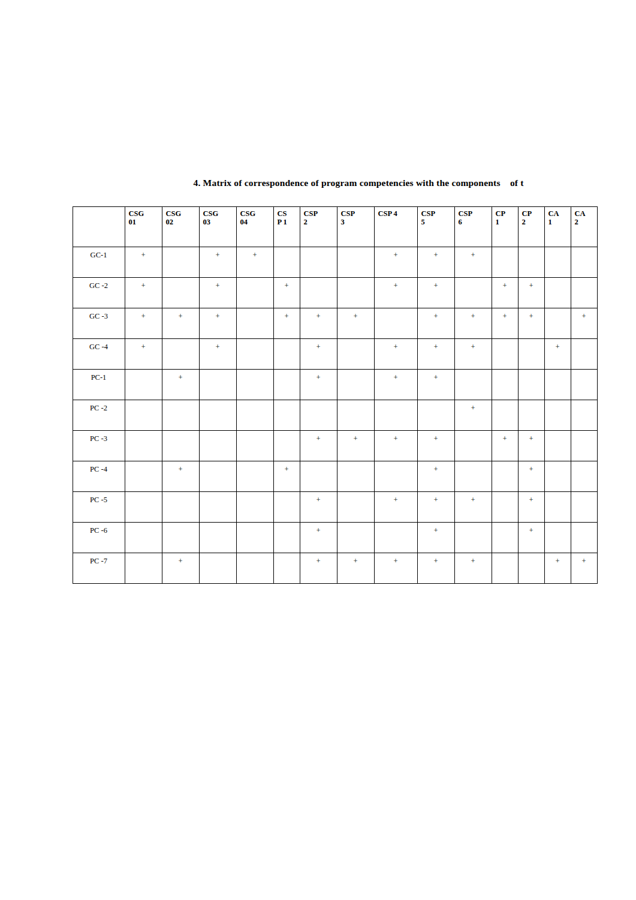4. Matrix of correspondence of program competencies with the components of t
| | CSG 01 | CSG 02 | CSG 03 | CSG 04 | CS P 1 | CSP 2 | CSP 3 | CSP 4 | CSP 5 | CSP 6 | CP 1 | CP 2 | CA 1 | CA 2 |
| --- | --- | --- | --- | --- | --- | --- | --- | --- | --- | --- | --- | --- | --- | --- |
| GC-1 | + | | + | + | | | | + | + | + | | | | |
| GC -2 | + | | + | | + | | | + | + | | + | + | | |
| GC -3 | + | + | + | | + | + | + | | + | + | + | + | | + |
| GC -4 | + | | + | | | + | | + | + | + | | | + | |
| PC-1 | | + | | | | + | | + | + | | | | | |
| PC -2 | | | | | | | | | | + | | | | |
| PC -3 | | | | | | + | + | + | + | | + | + | | |
| PC -4 | | + | | | + | | | | + | | | + | | |
| PC -5 | | | | | | + | | + | + | + | | + | | |
| PC -6 | | | | | | + | | | + | | | + | | |
| PC -7 | | + | | | | + | + | + | + | + | | | + | + |